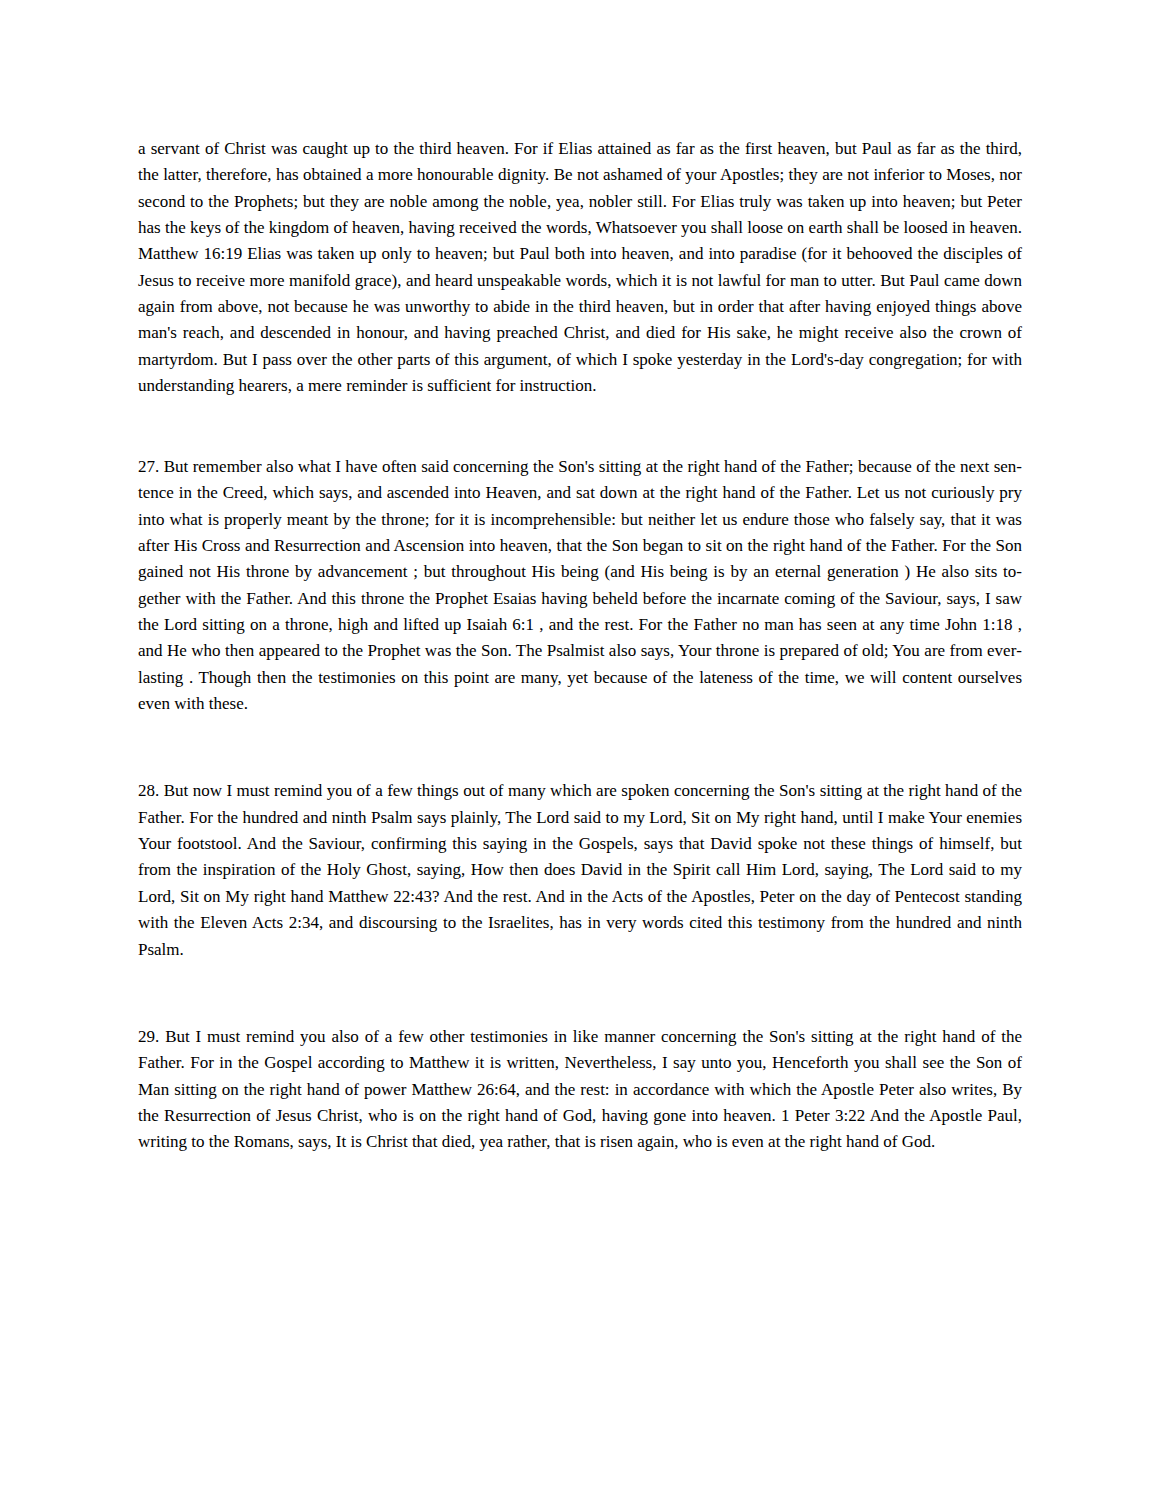a servant of Christ was caught up to the third heaven. For if Elias attained as far as the first heaven, but Paul as far as the third, the latter, therefore, has obtained a more honourable dignity. Be not ashamed of your Apostles; they are not inferior to Moses, nor second to the Prophets; but they are noble among the noble, yea, nobler still. For Elias truly was taken up into heaven; but Peter has the keys of the kingdom of heaven, having received the words, Whatsoever you shall loose on earth shall be loosed in heaven. Matthew 16:19 Elias was taken up only to heaven; but Paul both into heaven, and into paradise (for it behooved the disciples of Jesus to receive more manifold grace), and heard unspeakable words, which it is not lawful for man to utter. But Paul came down again from above, not because he was unworthy to abide in the third heaven, but in order that after having enjoyed things above man's reach, and descended in honour, and having preached Christ, and died for His sake, he might receive also the crown of martyrdom. But I pass over the other parts of this argument, of which I spoke yesterday in the Lord's-day congregation; for with understanding hearers, a mere reminder is sufficient for instruction.
27. But remember also what I have often said concerning the Son's sitting at the right hand of the Father; because of the next sentence in the Creed, which says, and ascended into Heaven, and sat down at the right hand of the Father. Let us not curiously pry into what is properly meant by the throne; for it is incomprehensible: but neither let us endure those who falsely say, that it was after His Cross and Resurrection and Ascension into heaven, that the Son began to sit on the right hand of the Father. For the Son gained not His throne by advancement ; but throughout His being (and His being is by an eternal generation ) He also sits together with the Father. And this throne the Prophet Esaias having beheld before the incarnate coming of the Saviour, says, I saw the Lord sitting on a throne, high and lifted up Isaiah 6:1 , and the rest. For the Father no man has seen at any time John 1:18 , and He who then appeared to the Prophet was the Son. The Psalmist also says, Your throne is prepared of old; You are from everlasting . Though then the testimonies on this point are many, yet because of the lateness of the time, we will content ourselves even with these.
28. But now I must remind you of a few things out of many which are spoken concerning the Son's sitting at the right hand of the Father. For the hundred and ninth Psalm says plainly, The Lord said to my Lord, Sit on My right hand, until I make Your enemies Your footstool. And the Saviour, confirming this saying in the Gospels, says that David spoke not these things of himself, but from the inspiration of the Holy Ghost, saying, How then does David in the Spirit call Him Lord, saying, The Lord said to my Lord, Sit on My right hand Matthew 22:43? And the rest. And in the Acts of the Apostles, Peter on the day of Pentecost standing with the Eleven Acts 2:34, and discoursing to the Israelites, has in very words cited this testimony from the hundred and ninth Psalm.
29. But I must remind you also of a few other testimonies in like manner concerning the Son's sitting at the right hand of the Father. For in the Gospel according to Matthew it is written, Nevertheless, I say unto you, Henceforth you shall see the Son of Man sitting on the right hand of power Matthew 26:64, and the rest: in accordance with which the Apostle Peter also writes, By the Resurrection of Jesus Christ, who is on the right hand of God, having gone into heaven. 1 Peter 3:22 And the Apostle Paul, writing to the Romans, says, It is Christ that died, yea rather, that is risen again, who is even at the right hand of God.